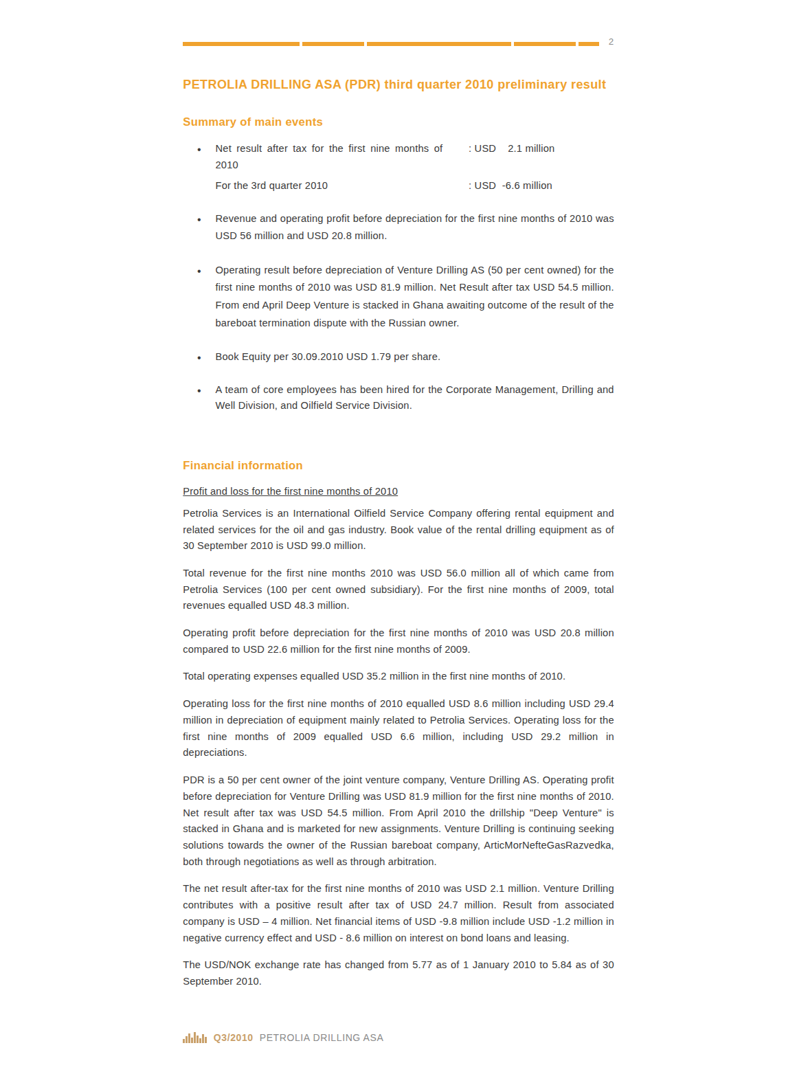2
PETROLIA DRILLING ASA (PDR) third quarter 2010 preliminary result
Summary of main events
Net result after tax for the first nine months of 2010 : USD 2.1 million
For the 3rd quarter 2010 : USD -6.6 million
Revenue and operating profit before depreciation for the first nine months of 2010 was USD 56 million and USD 20.8 million.
Operating result before depreciation of Venture Drilling AS (50 per cent owned) for the first nine months of 2010 was USD 81.9 million. Net Result after tax USD 54.5 million. From end April Deep Venture is stacked in Ghana awaiting outcome of the result of the bareboat termination dispute with the Russian owner.
Book Equity per 30.09.2010 USD 1.79 per share.
A team of core employees has been hired for the Corporate Management, Drilling and Well Division, and Oilfield Service Division.
Financial information
Profit and loss for the first nine months of 2010
Petrolia Services is an International Oilfield Service Company offering rental equipment and related services for the oil and gas industry. Book value of the rental drilling equipment as of 30 September 2010 is USD 99.0 million.
Total revenue for the first nine months 2010 was USD 56.0 million all of which came from Petrolia Services (100 per cent owned subsidiary). For the first nine months of 2009, total revenues equalled USD 48.3 million.
Operating profit before depreciation for the first nine months of 2010 was USD 20.8 million compared to USD 22.6 million for the first nine months of 2009.
Total operating expenses equalled USD 35.2 million in the first nine months of 2010.
Operating loss for the first nine months of 2010 equalled USD 8.6 million including USD 29.4 million in depreciation of equipment mainly related to Petrolia Services. Operating loss for the first nine months of 2009 equalled USD 6.6 million, including USD 29.2 million in depreciations.
PDR is a 50 per cent owner of the joint venture company, Venture Drilling AS. Operating profit before depreciation for Venture Drilling was USD 81.9 million for the first nine months of 2010. Net result after tax was USD 54.5 million. From April 2010 the drillship "Deep Venture" is stacked in Ghana and is marketed for new assignments. Venture Drilling is continuing seeking solutions towards the owner of the Russian bareboat company, ArticMorNefteGasRazvedka, both through negotiations as well as through arbitration.
The net result after-tax for the first nine months of 2010 was USD 2.1 million. Venture Drilling contributes with a positive result after tax of USD 24.7 million. Result from associated company is USD – 4 million. Net financial items of USD -9.8 million include USD -1.2 million in negative currency effect and USD - 8.6 million on interest on bond loans and leasing.
The USD/NOK exchange rate has changed from 5.77 as of 1 January 2010 to 5.84 as of 30 September 2010.
Q3/2010 PETROLIA DRILLING ASA